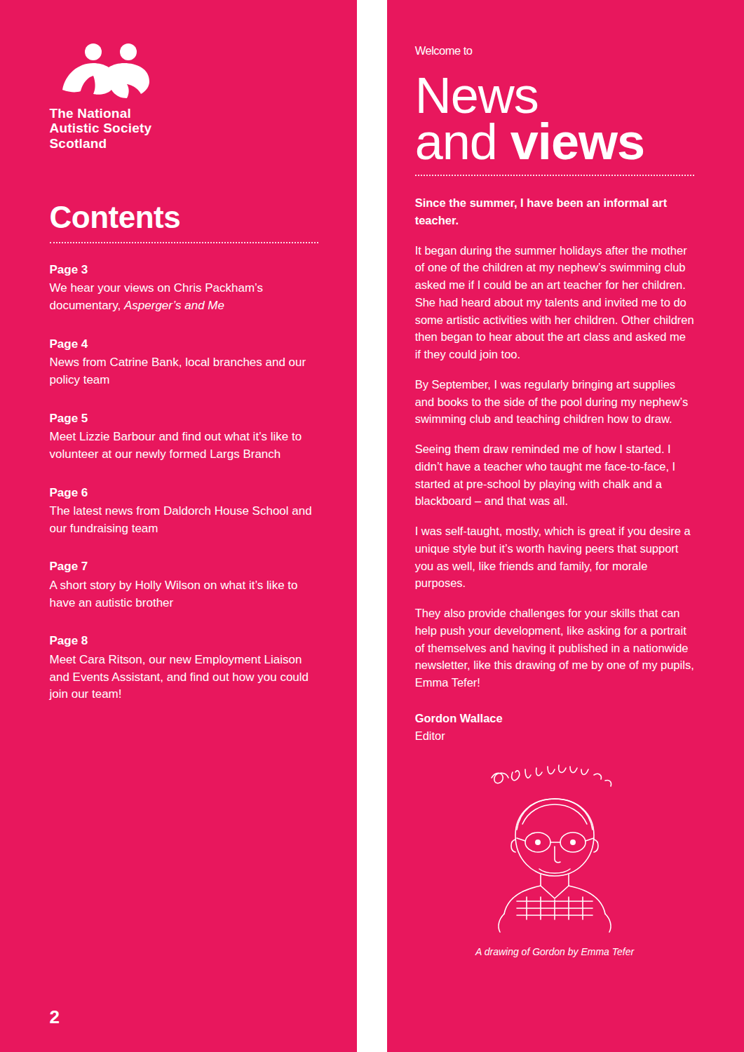The National
Autistic Society
Scotland
Contents
Page 3
We hear your views on Chris Packham’s documentary, Asperger’s and Me
Page 4
News from Catrine Bank, local branches and our policy team
Page 5
Meet Lizzie Barbour and find out what it’s like to volunteer at our newly formed Largs Branch
Page 6
The latest news from Daldorch House School and our fundraising team
Page 7
A short story by Holly Wilson on what it’s like to have an autistic brother
Page 8
Meet Cara Ritson, our new Employment Liaison and Events Assistant, and find out how you could join our team!
2
Welcome to
News and views
Since the summer, I have been an informal art teacher.
It began during the summer holidays after the mother of one of the children at my nephew’s swimming club asked me if I could be an art teacher for her children. She had heard about my talents and invited me to do some artistic activities with her children. Other children then began to hear about the art class and asked me if they could join too.
By September, I was regularly bringing art supplies and books to the side of the pool during my nephew’s swimming club and teaching children how to draw.
Seeing them draw reminded me of how I started. I didn’t have a teacher who taught me face-to-face, I started at pre-school by playing with chalk and a blackboard – and that was all.
I was self-taught, mostly, which is great if you desire a unique style but it’s worth having peers that support you as well, like friends and family, for morale purposes.
They also provide challenges for your skills that can help push your development, like asking for a portrait of themselves and having it published in a nationwide newsletter, like this drawing of me by one of my pupils, Emma Tefer!
Gordon Wallace
Editor
A drawing of Gordon by Emma Tefer